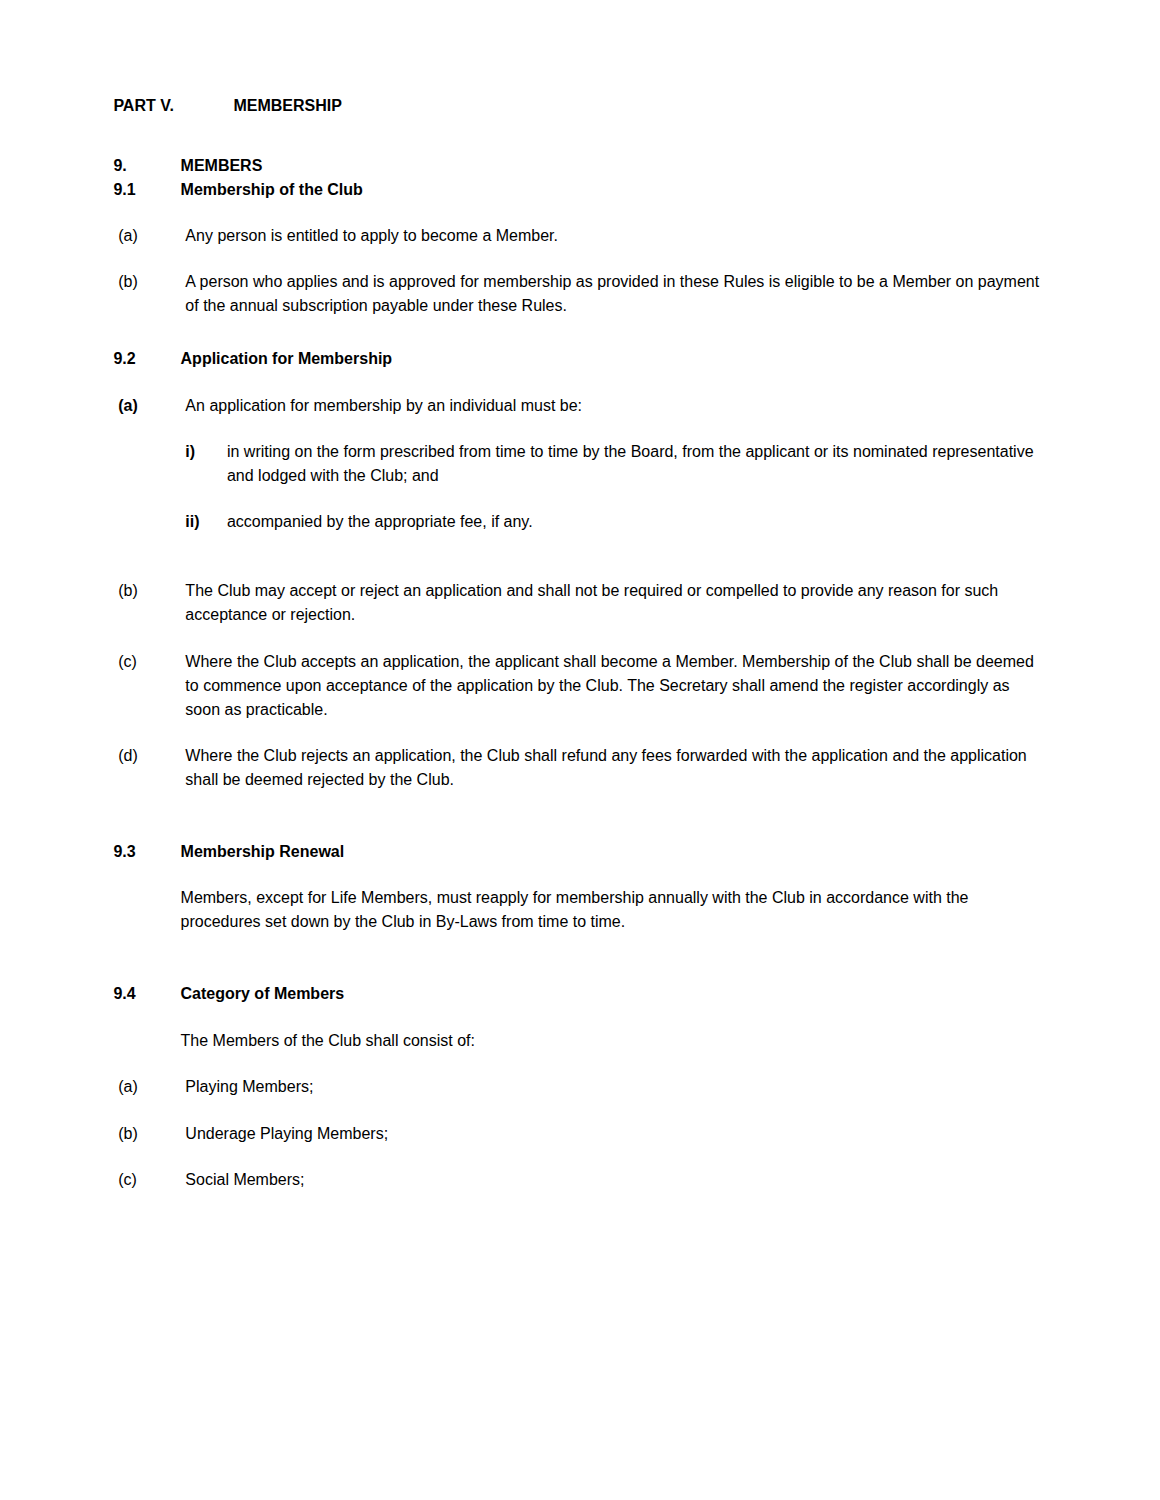PART V. MEMBERSHIP
9. MEMBERS
9.1 Membership of the Club
(a)
Any person is entitled to apply to become a Member.
(b)
A person who applies and is approved for membership as provided in these Rules is eligible to be a Member on payment of the annual subscription payable under these Rules.
9.2 Application for Membership
(a)
An application for membership by an individual must be:
i)
in writing on the form prescribed from time to time by the Board, from the applicant or its nominated representative and lodged with the Club; and
ii)
accompanied by the appropriate fee, if any.
(b)
The Club may accept or reject an application and shall not be required or compelled to provide any reason for such acceptance or rejection.
(c)
Where the Club accepts an application, the applicant shall become a Member. Membership of the Club shall be deemed to commence upon acceptance of the application by the Club. The Secretary shall amend the register accordingly as soon as practicable.
(d)
Where the Club rejects an application, the Club shall refund any fees forwarded with the application and the application shall be deemed rejected by the Club.
9.3 Membership Renewal
Members, except for Life Members, must reapply for membership annually with the Club in accordance with the procedures set down by the Club in By-Laws from time to time.
9.4 Category of Members
The Members of the Club shall consist of:
(a)
Playing Members;
(b)
Underage Playing Members;
(c)
Social Members;